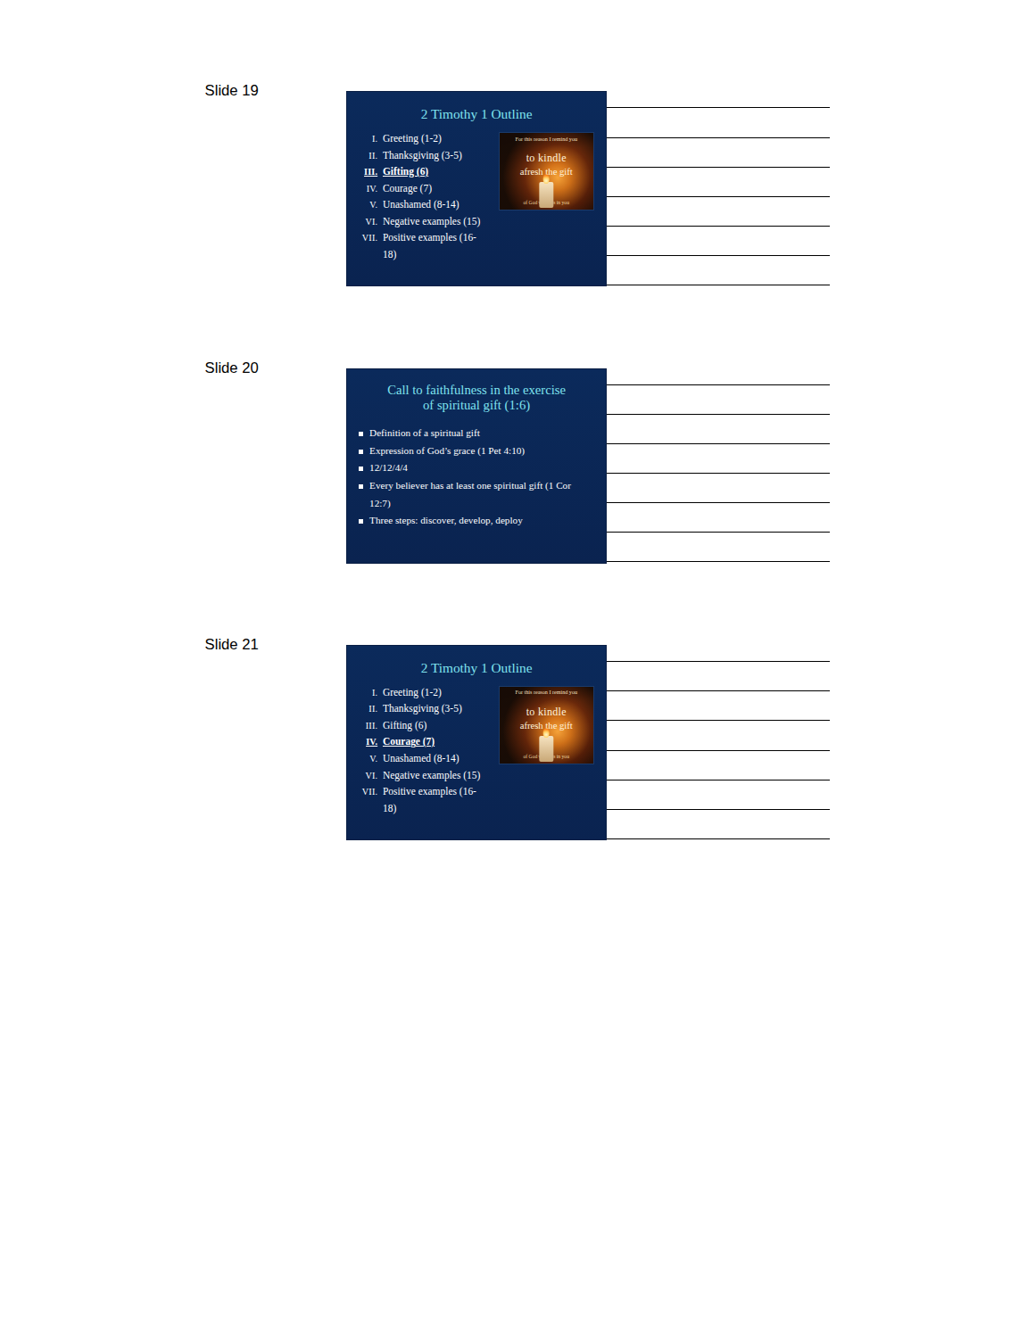Slide 19
2 Timothy 1 Outline
I. Greeting (1-2)
II. Thanksgiving (3-5)
III. Gifting (6)
IV. Courage (7)
V. Unashamed (8-14)
VI. Negative examples (15)
VII. Positive examples (16-18)
For this reason I remind you
to kindle
afresh the gift
of God which is in you
Slide 20
Call to faithfulness in the exercise
of spiritual gift (1:6)
Definition of a spiritual gift
Expression of God’s grace (1 Pet 4:10)
12/12/4/4
Every believer has at least one spiritual gift (1 Cor 12:7)
Three steps: discover, develop, deploy
Slide 21
2 Timothy 1 Outline
I. Greeting (1-2)
II. Thanksgiving (3-5)
III. Gifting (6)
IV. Courage (7)
V. Unashamed (8-14)
VI. Negative examples (15)
VII. Positive examples (16-18)
For this reason I remind you
to kindle
afresh the gift
of God which is in you